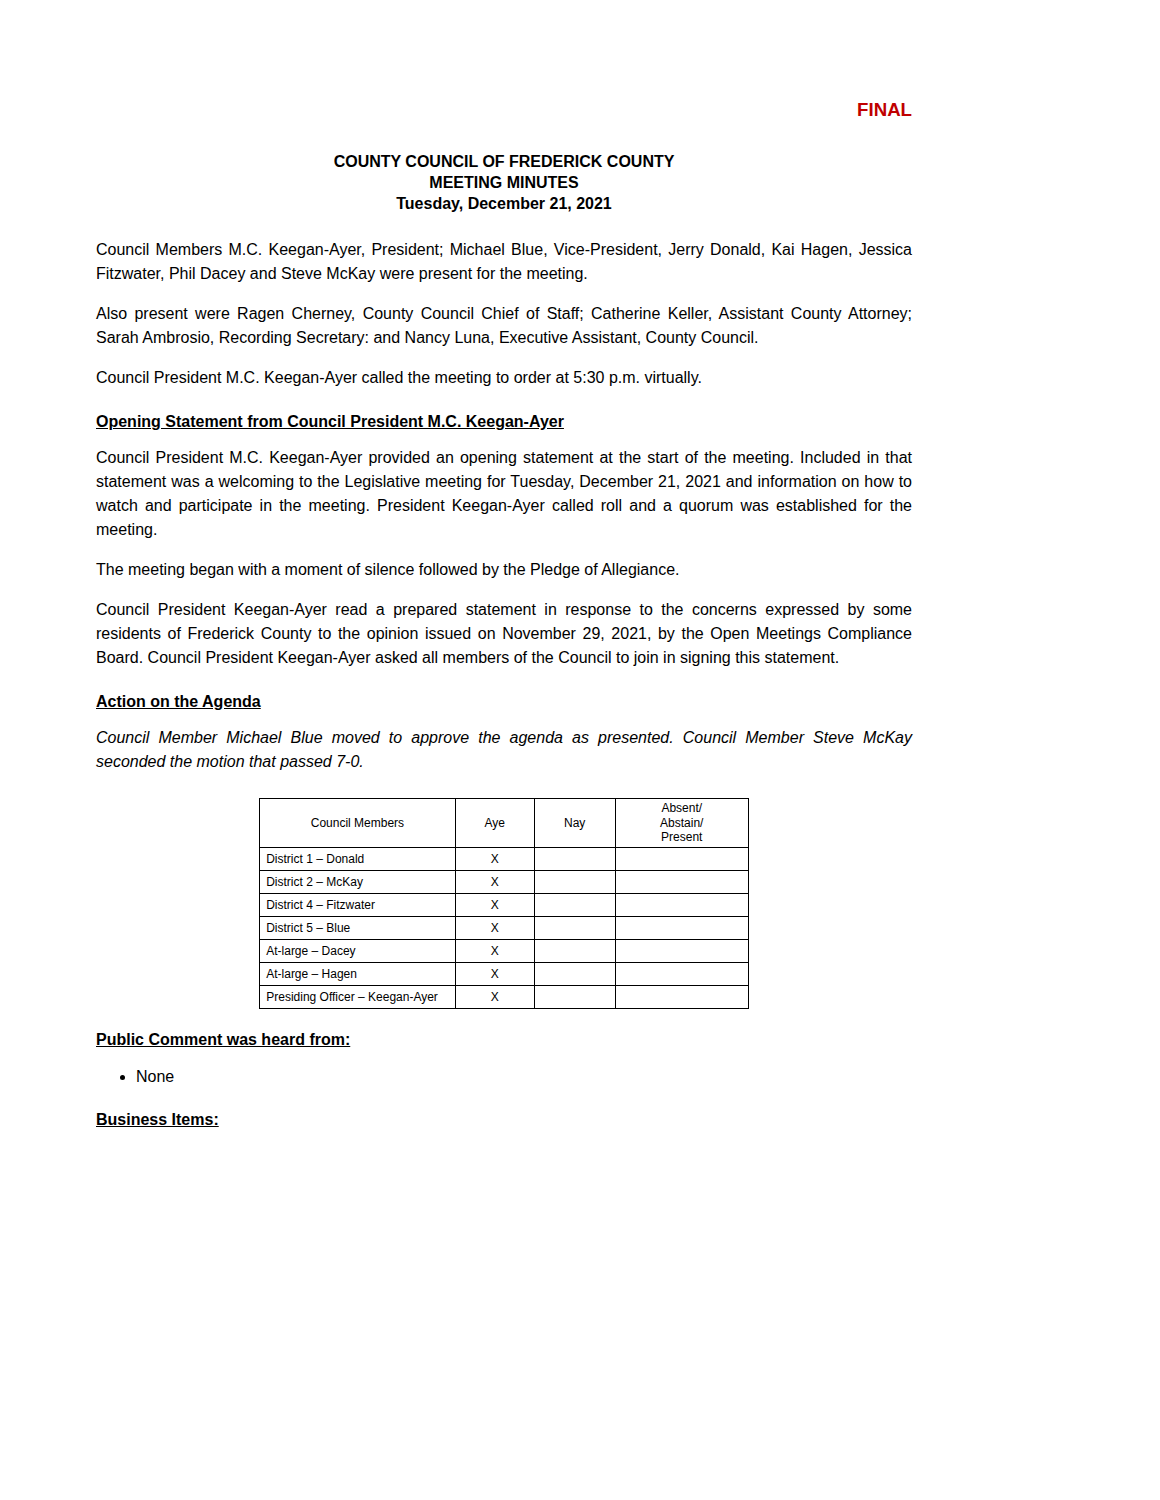FINAL
COUNTY COUNCIL OF FREDERICK COUNTY
MEETING MINUTES
Tuesday, December 21, 2021
Council Members M.C. Keegan-Ayer, President; Michael Blue, Vice-President, Jerry Donald, Kai Hagen, Jessica Fitzwater, Phil Dacey and Steve McKay were present for the meeting.
Also present were Ragen Cherney, County Council Chief of Staff; Catherine Keller, Assistant County Attorney; Sarah Ambrosio, Recording Secretary: and Nancy Luna, Executive Assistant, County Council.
Council President M.C. Keegan-Ayer called the meeting to order at 5:30 p.m. virtually.
Opening Statement from Council President M.C. Keegan-Ayer
Council President M.C. Keegan-Ayer provided an opening statement at the start of the meeting. Included in that statement was a welcoming to the Legislative meeting for Tuesday, December 21, 2021 and information on how to watch and participate in the meeting. President Keegan-Ayer called roll and a quorum was established for the meeting.
The meeting began with a moment of silence followed by the Pledge of Allegiance.
Council President Keegan-Ayer read a prepared statement in response to the concerns expressed by some residents of Frederick County to the opinion issued on November 29, 2021, by the Open Meetings Compliance Board. Council President Keegan-Ayer asked all members of the Council to join in signing this statement.
Action on the Agenda
Council Member Michael Blue moved to approve the agenda as presented. Council Member Steve McKay seconded the motion that passed 7-0.
| Council Members | Aye | Nay | Absent/ Abstain/ Present |
| --- | --- | --- | --- |
| District 1 – Donald | X | | |
| District 2 – McKay | X | | |
| District 4 – Fitzwater | X | | |
| District 5 – Blue | X | | |
| At-large – Dacey | X | | |
| At-large – Hagen | X | | |
| Presiding Officer – Keegan-Ayer | X | | |
Public Comment was heard from:
None
Business Items: